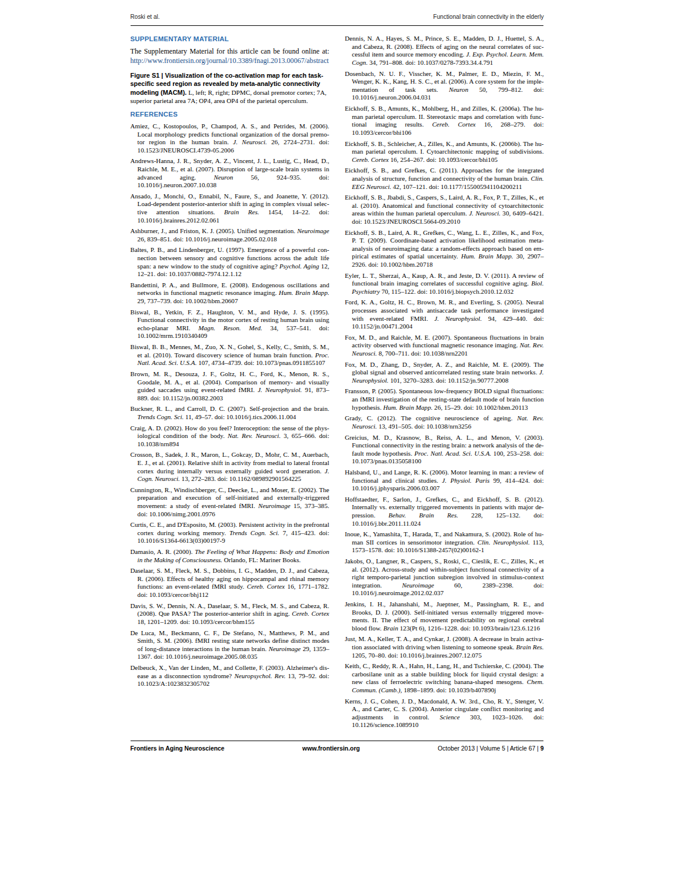Roski et al.
Functional brain connectivity in the elderly
Supplementary Material
The Supplementary Material for this article can be found online at: http://www.frontiersin.org/journal/10.3389/fnagi.2013.00067/abstract
Figure S1 | Visualization of the co-activation map for each task-specific seed region as revealed by meta-analytic connectivity modeling (MACM). L, left; R, right; DPMC, dorsal premotor cortex; 7A, superior parietal area 7A; OP4, area OP4 of the parietal operculum.
References
Amiez, C., Kostopoulos, P., Champod, A. S., and Petrides, M. (2006). Local morphology predicts functional organization of the dorsal premotor region in the human brain. J. Neurosci. 26, 2724–2731. doi: 10.1523/JNEUROSCI.4739-05.2006
Andrews-Hanna, J. R., Snyder, A. Z., Vincent, J. L., Lustig, C., Head, D., Raichle, M. E., et al. (2007). Disruption of large-scale brain systems in advanced aging. Neuron 56, 924–935. doi: 10.1016/j.neuron.2007.10.038
Ansado, J., Monchi, O., Ennabil, N., Faure, S., and Joanette, Y. (2012). Load-dependent posterior-anterior shift in aging in complex visual selective attention situations. Brain Res. 1454, 14–22. doi: 10.1016/j.brainres.2012.02.061
Ashburner, J., and Friston, K. J. (2005). Unified segmentation. Neuroimage 26, 839–851. doi: 10.1016/j.neuroimage.2005.02.018
Baltes, P. B., and Lindenberger, U. (1997). Emergence of a powerful connection between sensory and cognitive functions across the adult life span: a new window to the study of cognitive aging? Psychol. Aging 12, 12–21. doi: 10.1037/0882-7974.12.1.12
Bandettini, P. A., and Bullmore, E. (2008). Endogenous oscillations and networks in functional magnetic resonance imaging. Hum. Brain Mapp. 29, 737–739. doi: 10.1002/hbm.20607
Biswal, B., Yetkin, F. Z., Haughton, V. M., and Hyde, J. S. (1995). Functional connectivity in the motor cortex of resting human brain using echo-planar MRI. Magn. Reson. Med. 34, 537–541. doi: 10.1002/mrm.1910340409
Biswal, B. B., Mennes, M., Zuo, X. N., Gohel, S., Kelly, C., Smith, S. M., et al. (2010). Toward discovery science of human brain function. Proc. Natl. Acad. Sci. U.S.A. 107, 4734–4739. doi: 10.1073/pnas.0911855107
Brown, M. R., Desouza, J. F., Goltz, H. C., Ford, K., Menon, R. S., Goodale, M. A., et al. (2004). Comparison of memory- and visually guided saccades using event-related fMRI. J. Neurophysiol. 91, 873–889. doi: 10.1152/jn.00382.2003
Buckner, R. L., and Carroll, D. C. (2007). Self-projection and the brain. Trends Cogn. Sci. 11, 49–57. doi: 10.1016/j.tics.2006.11.004
Craig, A. D. (2002). How do you feel? Interoception: the sense of the physiological condition of the body. Nat. Rev. Neurosci. 3, 655–666. doi: 10.1038/nrn894
Crosson, B., Sadek, J. R., Maron, L., Gokcay, D., Mohr, C. M., Auerbach, E. J., et al. (2001). Relative shift in activity from medial to lateral frontal cortex during internally versus externally guided word generation. J. Cogn. Neurosci. 13, 272–283. doi: 10.1162/089892901564225
Cunnington, R., Windischberger, C., Deecke, L., and Moser, E. (2002). The preparation and execution of self-initiated and externally-triggered movement: a study of event-related fMRI. Neuroimage 15, 373–385. doi: 10.1006/nimg.2001.0976
Curtis, C. E., and D'Esposito, M. (2003). Persistent activity in the prefrontal cortex during working memory. Trends Cogn. Sci. 7, 415–423. doi: 10.1016/S1364-6613(03)00197-9
Damasio, A. R. (2000). The Feeling of What Happens: Body and Emotion in the Making of Consciousness. Orlando, FL: Mariner Books.
Daselaar, S. M., Fleck, M. S., Dobbins, I. G., Madden, D. J., and Cabeza, R. (2006). Effects of healthy aging on hippocampal and rhinal memory functions: an event-related fMRI study. Cereb. Cortex 16, 1771–1782. doi: 10.1093/cercor/bhj112
Davis, S. W., Dennis, N. A., Daselaar, S. M., Fleck, M. S., and Cabeza, R. (2008). Que PASA? The posterior-anterior shift in aging. Cereb. Cortex 18, 1201–1209. doi: 10.1093/cercor/bhm155
De Luca, M., Beckmann, C. F., De Stefano, N., Matthews, P. M., and Smith, S. M. (2006). fMRI resting state networks define distinct modes of long-distance interactions in the human brain. Neuroimage 29, 1359–1367. doi: 10.1016/j.neuroimage.2005.08.035
Delbeuck, X., Van der Linden, M., and Collette, F. (2003). Alzheimer's disease as a disconnection syndrome? Neuropsychol. Rev. 13, 79–92. doi: 10.1023/A:1023832305702
Dennis, N. A., Hayes, S. M., Prince, S. E., Madden, D. J., Huettel, S. A., and Cabeza, R. (2008). Effects of aging on the neural correlates of successful item and source memory encoding. J. Exp. Psychol. Learn. Mem. Cogn. 34, 791–808. doi: 10.1037/0278-7393.34.4.791
Dosenbach, N. U. F., Visscher, K. M., Palmer, E. D., Miezin, F. M., Wenger, K. K., Kang, H. S. C., et al. (2006). A core system for the implementation of task sets. Neuron 50, 799–812. doi: 10.1016/j.neuron.2006.04.031
Eickhoff, S. B., Amunts, K., Mohlberg, H., and Zilles, K. (2006a). The human parietal operculum. II. Stereotaxic maps and correlation with functional imaging results. Cereb. Cortex 16, 268–279. doi: 10.1093/cercor/bhi106
Eickhoff, S. B., Schleicher, A., Zilles, K., and Amunts, K. (2006b). The human parietal operculum. I. Cytoarchitectonic mapping of subdivisions. Cereb. Cortex 16, 254–267. doi: 10.1093/cercor/bhi105
Eickhoff, S. B., and Grefkes, C. (2011). Approaches for the integrated analysis of structure, function and connectivity of the human brain. Clin. EEG Neurosci. 42, 107–121. doi: 10.1177/155005941104200211
Eickhoff, S. B., Jbabdi, S., Caspers, S., Laird, A. R., Fox, P. T., Zilles, K., et al. (2010). Anatomical and functional connectivity of cytoarchitectonic areas within the human parietal operculum. J. Neurosci. 30, 6409–6421. doi: 10.1523/JNEUROSCI.5664-09.2010
Eickhoff, S. B., Laird, A. R., Grefkes, C., Wang, L. E., Zilles, K., and Fox, P. T. (2009). Coordinate-based activation likelihood estimation meta-analysis of neuroimaging data: a random-effects approach based on empirical estimates of spatial uncertainty. Hum. Brain Mapp. 30, 2907–2926. doi: 10.1002/hbm.20718
Eyler, L. T., Sherzai, A., Kaup, A. R., and Jeste, D. V. (2011). A review of functional brain imaging correlates of successful cognitive aging. Biol. Psychiatry 70, 115–122. doi: 10.1016/j.biopsych.2010.12.032
Ford, K. A., Goltz, H. C., Brown, M. R., and Everling, S. (2005). Neural processes associated with antisaccade task performance investigated with event-related FMRI. J. Neurophysiol. 94, 429–440. doi: 10.1152/jn.00471.2004
Fox, M. D., and Raichle, M. E. (2007). Spontaneous fluctuations in brain activity observed with functional magnetic resonance imaging. Nat. Rev. Neurosci. 8, 700–711. doi: 10.1038/nrn2201
Fox, M. D., Zhang, D., Snyder, A. Z., and Raichle, M. E. (2009). The global signal and observed anticorrelated resting state brain networks. J. Neurophysiol. 101, 3270–3283. doi: 10.1152/jn.90777.2008
Fransson, P. (2005). Spontaneous low-frequency BOLD signal fluctuations: an fMRI investigation of the resting-state default mode of brain function hypothesis. Hum. Brain Mapp. 26, 15–29. doi: 10.1002/hbm.20113
Grady, C. (2012). The cognitive neuroscience of ageing. Nat. Rev. Neurosci. 13, 491–505. doi: 10.1038/nrn3256
Greicius, M. D., Krasnow, B., Reiss, A. L., and Menon, V. (2003). Functional connectivity in the resting brain: a network analysis of the default mode hypothesis. Proc. Natl. Acad. Sci. U.S.A. 100, 253–258. doi: 10.1073/pnas.0135058100
Halsband, U., and Lange, R. K. (2006). Motor learning in man: a review of functional and clinical studies. J. Physiol. Paris 99, 414–424. doi: 10.1016/j.jphysparis.2006.03.007
Hoffstaedter, F., Sarlon, J., Grefkes, C., and Eickhoff, S. B. (2012). Internally vs. externally triggered movements in patients with major depression. Behav. Brain Res. 228, 125–132. doi: 10.1016/j.bbr.2011.11.024
Inoue, K., Yamashita, T., Harada, T., and Nakamura, S. (2002). Role of human SII cortices in sensorimotor integration. Clin. Neurophysiol. 113, 1573–1578. doi: 10.1016/S1388-2457(02)00162-1
Jakobs, O., Langner, R., Caspers, S., Roski, C., Cieslik, E. C., Zilles, K., et al. (2012). Across-study and within-subject functional connectivity of a right temporo-parietal junction subregion involved in stimulus-context integration. Neuroimage 60, 2389–2398. doi: 10.1016/j.neuroimage.2012.02.037
Jenkins, I. H., Jahanshahi, M., Jueptner, M., Passingham, R. E., and Brooks, D. J. (2000). Self-initiated versus externally triggered movements. II. The effect of movement predictability on regional cerebral blood flow. Brain 123(Pt 6), 1216–1228. doi: 10.1093/brain/123.6.1216
Just, M. A., Keller, T. A., and Cynkar, J. (2008). A decrease in brain activation associated with driving when listening to someone speak. Brain Res. 1205, 70–80. doi: 10.1016/j.brainres.2007.12.075
Keith, C., Reddy, R. A., Hahn, H., Lang, H., and Tschierske, C. (2004). The carbosilane unit as a stable building block for liquid crystal design: a new class of ferroelectric switching banana-shaped mesogens. Chem. Commun. (Camb.), 1898–1899. doi: 10.1039/b407890j
Kerns, J. G., Cohen, J. D., Macdonald, A. W. 3rd., Cho, R. Y., Stenger, V. A., and Carter, C. S. (2004). Anterior cingulate conflict monitoring and adjustments in control. Science 303, 1023–1026. doi: 10.1126/science.1089910
Frontiers in Aging Neuroscience
www.frontiersin.org
October 2013 | Volume 5 | Article 67 | 9